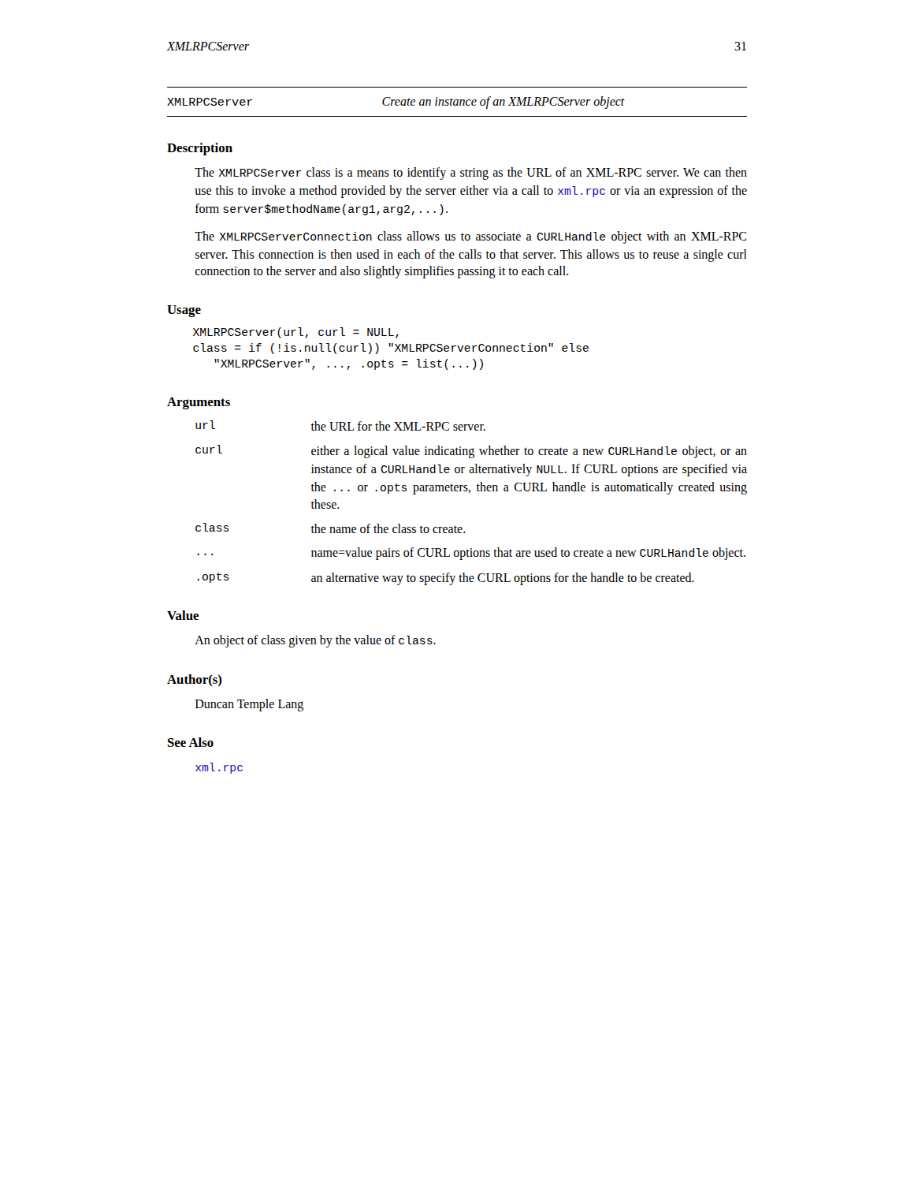XMLRPCServer 31
XMLRPCServer Create an instance of an XMLRPCServer object
Description
The XMLRPCServer class is a means to identify a string as the URL of an XML-RPC server. We can then use this to invoke a method provided by the server either via a call to xml.rpc or via an expression of the form server$methodName(arg1,arg2,...).
The XMLRPCServerConnection class allows us to associate a CURLHandle object with an XML-RPC server. This connection is then used in each of the calls to that server. This allows us to reuse a single curl connection to the server and also slightly simplifies passing it to each call.
Usage
XMLRPCServer(url, curl = NULL,
class = if (!is.null(curl)) "XMLRPCServerConnection" else
   "XMLRPCServer", ..., .opts = list(...))
Arguments
url
the URL for the XML-RPC server.
curl
either a logical value indicating whether to create a new CURLHandle object, or an instance of a CURLHandle or alternatively NULL. If CURL options are specified via the ... or .opts parameters, then a CURL handle is automatically created using these.
class
the name of the class to create.
...
name=value pairs of CURL options that are used to create a new CURLHandle object.
.opts
an alternative way to specify the CURL options for the handle to be created.
Value
An object of class given by the value of class.
Author(s)
Duncan Temple Lang
See Also
xml.rpc